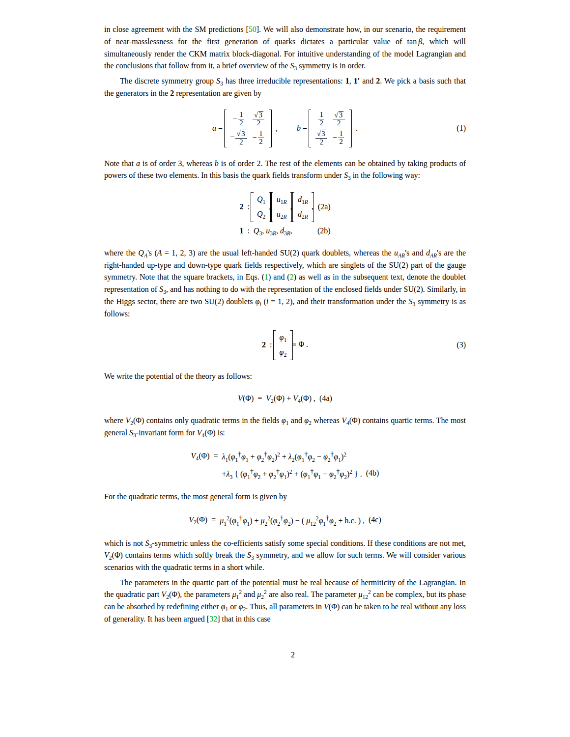in close agreement with the SM predictions [50]. We will also demonstrate how, in our scenario, the requirement of near-masslessness for the first generation of quarks dictates a particular value of tan β, which will simultaneously render the CKM matrix block-diagonal. For intuitive understanding of the model Lagrangian and the conclusions that follow from it, a brief overview of the S3 symmetry is in order.
The discrete symmetry group S3 has three irreducible representations: 1, 1′ and 2. We pick a basis such that the generators in the 2 representation are given by
| a = | / − 1 2 / √ 3 2 / / − √ 3 2 / − 1 2 / | , | b = | / 1 2 / √ 3 2 / / √ 3 2 / − 1 2 / | . |
(1)
Note that a is of order 3, whereas b is of order 2. The rest of the elements can be obtained by taking products of powers of these two elements. In this basis the quark fields transform under S3 in the following way:
| 2 | : | / Q 1 / / Q 2 / , / u 1 R / / u 2 R / , / d 1 R / / d 2 R / , | (2a) |
| 1 | : | Q 3 , u 3 R , d 3 R , | (2b) |
where the QA's (A = 1, 2, 3) are the usual left-handed SU(2) quark doublets, whereas the uAR's and dAR's are the right-handed up-type and down-type quark fields respectively, which are singlets of the SU(2) part of the gauge symmetry. Note that the square brackets, in Eqs. (1) and (2) as well as in the subsequent text, denote the doublet representation of S3, and has nothing to do with the representation of the enclosed fields under SU(2). Similarly, in the Higgs sector, there are two SU(2) doublets φi (i = 1, 2), and their transformation under the S3 symmetry is as follows:
| 2 | : | / φ 1 / / φ 2 / ≡ Φ . |
(3)
We write the potential of the theory as follows:
| V (Φ) | = | V 2 (Φ) + V 4 (Φ) , | (4a) |
where V2(Φ) contains only quadratic terms in the fields φ1 and φ2 whereas V4(Φ) contains quartic terms. The most general S3-invariant form for V4(Φ) is:
| V 4 (Φ) | = | λ 1 ( φ 1 † φ 1 + φ 2 † φ 2 ) 2 + λ 2 ( φ 1 † φ 2 − φ 2 † φ 1 ) 2 | |
| | | + λ 3 { ( φ 1 † φ 2 + φ 2 † φ 1 ) 2 + ( φ 1 † φ 1 − φ 2 † φ 2 ) 2 } . | (4b) |
For the quadratic terms, the most general form is given by
| V 2 (Φ) | = | μ 1 2 ( φ 1 † φ 1 ) + μ 2 2 ( φ 2 † φ 2 ) − ( μ 12 2 φ 1 † φ 2 + h.c. ) , | (4c) |
which is not S3-symmetric unless the co-efficients satisfy some special conditions. If these conditions are not met, V2(Φ) contains terms which softly break the S3 symmetry, and we allow for such terms. We will consider various scenarios with the quadratic terms in a short while.
The parameters in the quartic part of the potential must be real because of hermiticity of the Lagrangian. In the quadratic part V2(Φ), the parameters μ12 and μ22 are also real. The parameter μ122 can be complex, but its phase can be absorbed by redefining either φ1 or φ2. Thus, all parameters in V(Φ) can be taken to be real without any loss of generality. It has been argued [32] that in this case
2